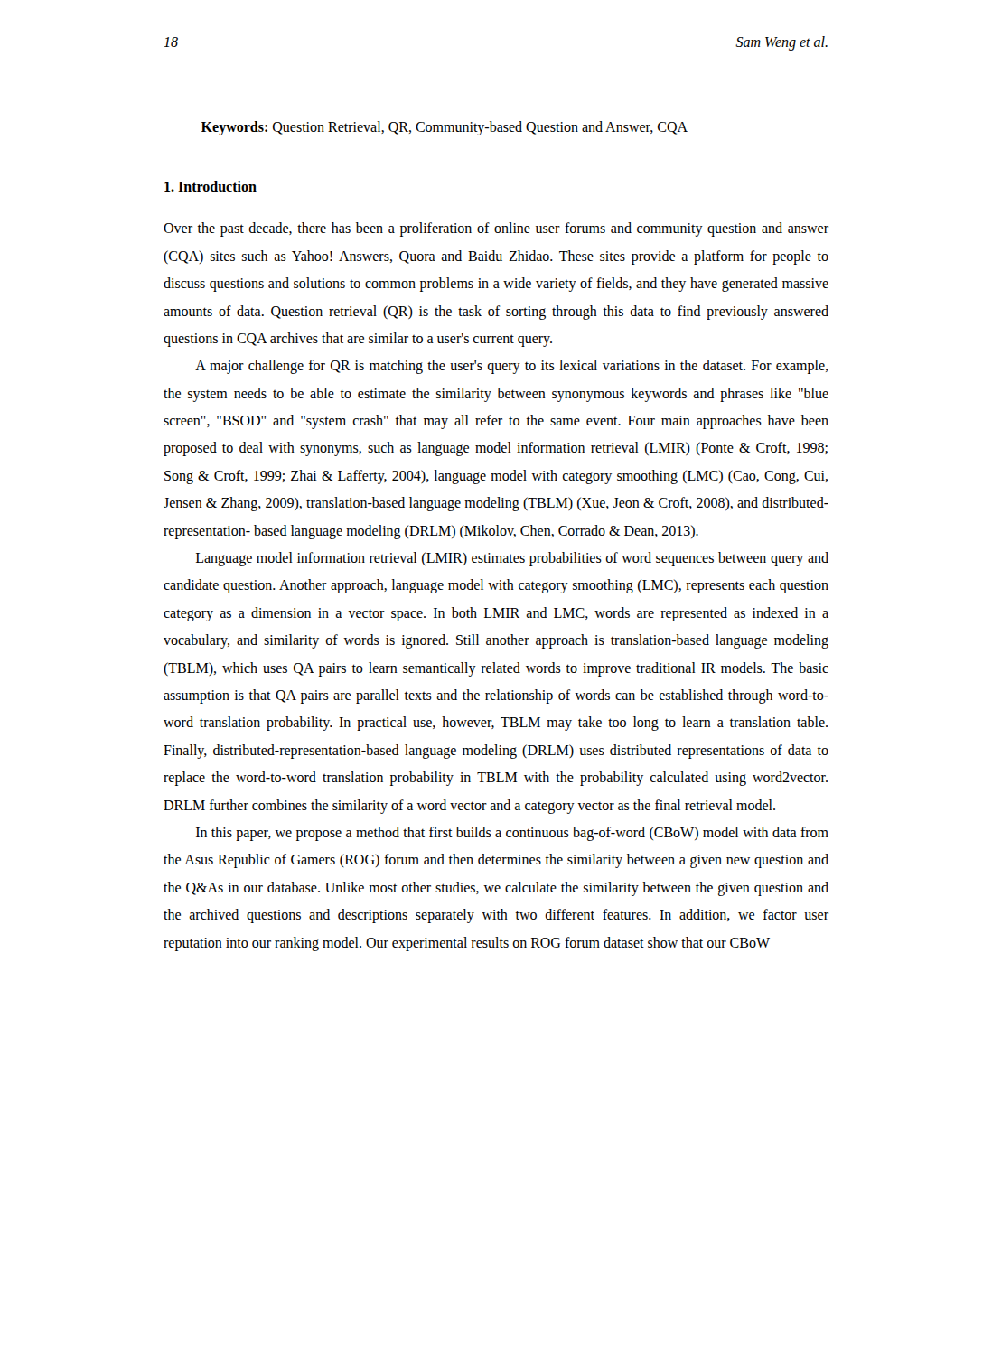18 Sam Weng et al.
Keywords: Question Retrieval, QR, Community-based Question and Answer, CQA
1. Introduction
Over the past decade, there has been a proliferation of online user forums and community question and answer (CQA) sites such as Yahoo! Answers, Quora and Baidu Zhidao. These sites provide a platform for people to discuss questions and solutions to common problems in a wide variety of fields, and they have generated massive amounts of data. Question retrieval (QR) is the task of sorting through this data to find previously answered questions in CQA archives that are similar to a user's current query.
A major challenge for QR is matching the user's query to its lexical variations in the dataset. For example, the system needs to be able to estimate the similarity between synonymous keywords and phrases like "blue screen", "BSOD" and "system crash" that may all refer to the same event. Four main approaches have been proposed to deal with synonyms, such as language model information retrieval (LMIR) (Ponte & Croft, 1998; Song & Croft, 1999; Zhai & Lafferty, 2004), language model with category smoothing (LMC) (Cao, Cong, Cui, Jensen & Zhang, 2009), translation-based language modeling (TBLM) (Xue, Jeon & Croft, 2008), and distributed-representation- based language modeling (DRLM) (Mikolov, Chen, Corrado & Dean, 2013).
Language model information retrieval (LMIR) estimates probabilities of word sequences between query and candidate question. Another approach, language model with category smoothing (LMC), represents each question category as a dimension in a vector space. In both LMIR and LMC, words are represented as indexed in a vocabulary, and similarity of words is ignored. Still another approach is translation-based language modeling (TBLM), which uses QA pairs to learn semantically related words to improve traditional IR models. The basic assumption is that QA pairs are parallel texts and the relationship of words can be established through word-to-word translation probability. In practical use, however, TBLM may take too long to learn a translation table. Finally, distributed-representation-based language modeling (DRLM) uses distributed representations of data to replace the word-to-word translation probability in TBLM with the probability calculated using word2vector. DRLM further combines the similarity of a word vector and a category vector as the final retrieval model.
In this paper, we propose a method that first builds a continuous bag-of-word (CBoW) model with data from the Asus Republic of Gamers (ROG) forum and then determines the similarity between a given new question and the Q&As in our database. Unlike most other studies, we calculate the similarity between the given question and the archived questions and descriptions separately with two different features. In addition, we factor user reputation into our ranking model. Our experimental results on ROG forum dataset show that our CBoW